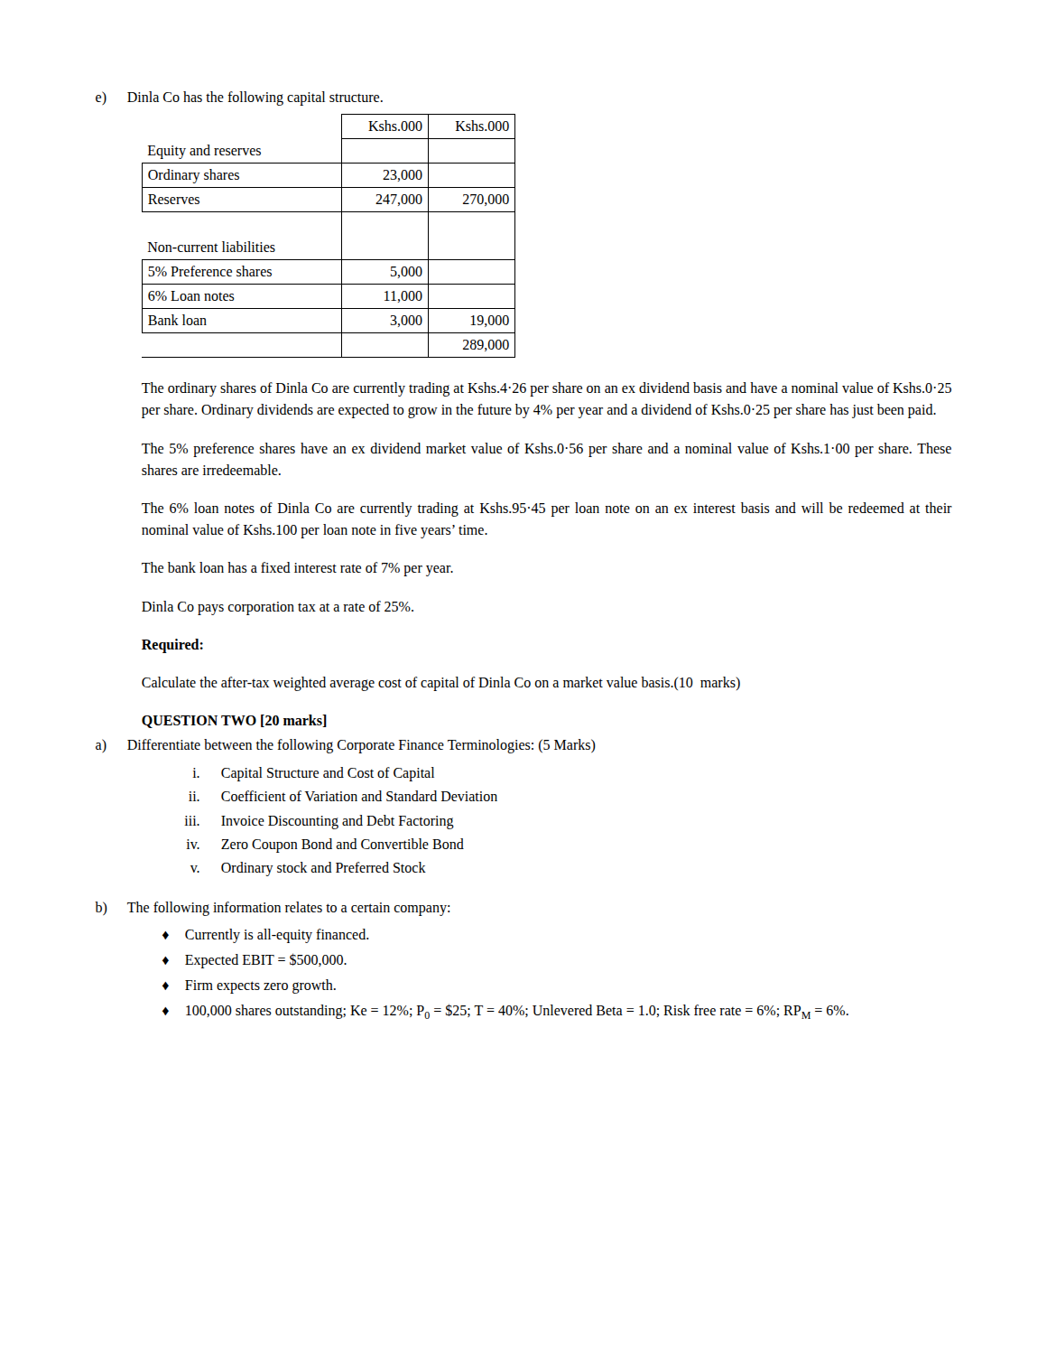e)
Dinla Co has the following capital structure.
| | Kshs.000 | Kshs.000 |
| Equity and reserves | | |
| Ordinary shares | 23,000 | |
| Reserves | 247,000 | 270,000 |
| Non-current liabilities | | |
| 5% Preference shares | 5,000 | |
| 6% Loan notes | 11,000 | |
| Bank loan | 3,000 | 19,000 |
| | | 289,000 |
The ordinary shares of Dinla Co are currently trading at Kshs.4·26 per share on an ex dividend basis and have a nominal value of Kshs.0·25 per share. Ordinary dividends are expected to grow in the future by 4% per year and a dividend of Kshs.0·25 per share has just been paid.
The 5% preference shares have an ex dividend market value of Kshs.0·56 per share and a nominal value of Kshs.1·00 per share. These shares are irredeemable.
The 6% loan notes of Dinla Co are currently trading at Kshs.95·45 per loan note on an ex interest basis and will be redeemed at their nominal value of Kshs.100 per loan note in five years’ time.
The bank loan has a fixed interest rate of 7% per year.
Dinla Co pays corporation tax at a rate of 25%.
Required:
Calculate the after-tax weighted average cost of capital of Dinla Co on a market value basis.(10 marks)
QUESTION TWO [20 marks]
a)
Differentiate between the following Corporate Finance Terminologies: (5 Marks)
Capital Structure and Cost of Capital
Coefficient of Variation and Standard Deviation
Invoice Discounting and Debt Factoring
Zero Coupon Bond and Convertible Bond
Ordinary stock and Preferred Stock
b)
The following information relates to a certain company:
Currently is all-equity financed.
Expected EBIT = $500,000.
Firm expects zero growth.
100,000 shares outstanding; Ke = 12%; P0 = $25; T = 40%; Unlevered Beta = 1.0; Risk free rate = 6%; RPM = 6%.